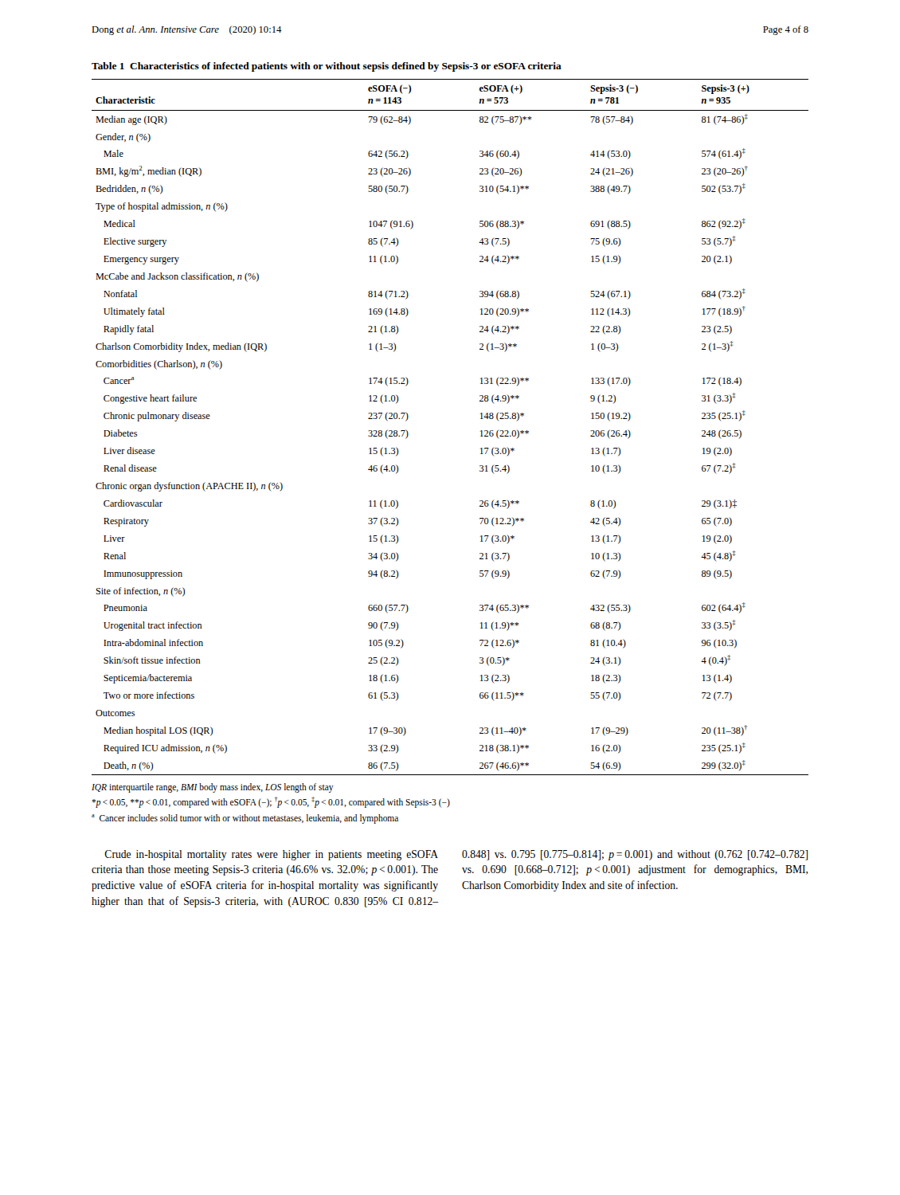Dong et al. Ann. Intensive Care (2020) 10:14
Page 4 of 8
Table 1 Characteristics of infected patients with or without sepsis defined by Sepsis-3 or eSOFA criteria
| Characteristic | eSOFA (−) n = 1143 | eSOFA (+) n = 573 | Sepsis-3 (−) n = 781 | Sepsis-3 (+) n = 935 |
| --- | --- | --- | --- | --- |
| Median age (IQR) | 79 (62–84) | 82 (75–87)** | 78 (57–84) | 81 (74–86) ‡ |
| Gender, n (%) | | | | |
| Male | 642 (56.2) | 346 (60.4) | 414 (53.0) | 574 (61.4) ‡ |
| BMI, kg/m 2 , median (IQR) | 23 (20–26) | 23 (20–26) | 24 (21–26) | 23 (20–26) † |
| Bedridden, n (%) | 580 (50.7) | 310 (54.1)** | 388 (49.7) | 502 (53.7) ‡ |
| Type of hospital admission, n (%) | | | | |
| Medical | 1047 (91.6) | 506 (88.3)* | 691 (88.5) | 862 (92.2) ‡ |
| Elective surgery | 85 (7.4) | 43 (7.5) | 75 (9.6) | 53 (5.7) ‡ |
| Emergency surgery | 11 (1.0) | 24 (4.2)** | 15 (1.9) | 20 (2.1) |
| McCabe and Jackson classification, n (%) | | | | |
| Nonfatal | 814 (71.2) | 394 (68.8) | 524 (67.1) | 684 (73.2) ‡ |
| Ultimately fatal | 169 (14.8) | 120 (20.9)** | 112 (14.3) | 177 (18.9) † |
| Rapidly fatal | 21 (1.8) | 24 (4.2)** | 22 (2.8) | 23 (2.5) |
| Charlson Comorbidity Index, median (IQR) | 1 (1–3) | 2 (1–3)** | 1 (0–3) | 2 (1–3) ‡ |
| Comorbidities (Charlson), n (%) | | | | |
| Cancer a | 174 (15.2) | 131 (22.9)** | 133 (17.0) | 172 (18.4) |
| Congestive heart failure | 12 (1.0) | 28 (4.9)** | 9 (1.2) | 31 (3.3) ‡ |
| Chronic pulmonary disease | 237 (20.7) | 148 (25.8)* | 150 (19.2) | 235 (25.1) ‡ |
| Diabetes | 328 (28.7) | 126 (22.0)** | 206 (26.4) | 248 (26.5) |
| Liver disease | 15 (1.3) | 17 (3.0)* | 13 (1.7) | 19 (2.0) |
| Renal disease | 46 (4.0) | 31 (5.4) | 10 (1.3) | 67 (7.2) ‡ |
| Chronic organ dysfunction (APACHE II), n (%) | | | | |
| Cardiovascular | 11 (1.0) | 26 (4.5)** | 8 (1.0) | 29 (3.1)‡ |
| Respiratory | 37 (3.2) | 70 (12.2)** | 42 (5.4) | 65 (7.0) |
| Liver | 15 (1.3) | 17 (3.0)* | 13 (1.7) | 19 (2.0) |
| Renal | 34 (3.0) | 21 (3.7) | 10 (1.3) | 45 (4.8) ‡ |
| Immunosuppression | 94 (8.2) | 57 (9.9) | 62 (7.9) | 89 (9.5) |
| Site of infection, n (%) | | | | |
| Pneumonia | 660 (57.7) | 374 (65.3)** | 432 (55.3) | 602 (64.4) ‡ |
| Urogenital tract infection | 90 (7.9) | 11 (1.9)** | 68 (8.7) | 33 (3.5) ‡ |
| Intra-abdominal infection | 105 (9.2) | 72 (12.6)* | 81 (10.4) | 96 (10.3) |
| Skin/soft tissue infection | 25 (2.2) | 3 (0.5)* | 24 (3.1) | 4 (0.4) ‡ |
| Septicemia/bacteremia | 18 (1.6) | 13 (2.3) | 18 (2.3) | 13 (1.4) |
| Two or more infections | 61 (5.3) | 66 (11.5)** | 55 (7.0) | 72 (7.7) |
| Outcomes | | | | |
| Median hospital LOS (IQR) | 17 (9–30) | 23 (11–40)* | 17 (9–29) | 20 (11–38) † |
| Required ICU admission, n (%) | 33 (2.9) | 218 (38.1)** | 16 (2.0) | 235 (25.1) ‡ |
| Death, n (%) | 86 (7.5) | 267 (46.6)** | 54 (6.9) | 299 (32.0) ‡ |
IQR interquartile range, BMI body mass index, LOS length of stay
*p < 0.05, **p < 0.01, compared with eSOFA (−); †p < 0.05, ‡p < 0.01, compared with Sepsis-3 (−)
a Cancer includes solid tumor with or without metastases, leukemia, and lymphoma
Crude in-hospital mortality rates were higher in patients meeting eSOFA criteria than those meeting Sepsis-3 criteria (46.6% vs. 32.0%; p < 0.001). The predictive value of eSOFA criteria for in-hospital mortality was significantly higher than that of Sepsis-3 criteria, with (AUROC 0.830 [95% CI 0.812–0.848] vs. 0.795 [0.775–0.814]; p = 0.001) and without (0.762 [0.742–0.782] vs. 0.690 [0.668–0.712]; p < 0.001) adjustment for demographics, BMI, Charlson Comorbidity Index and site of infection.